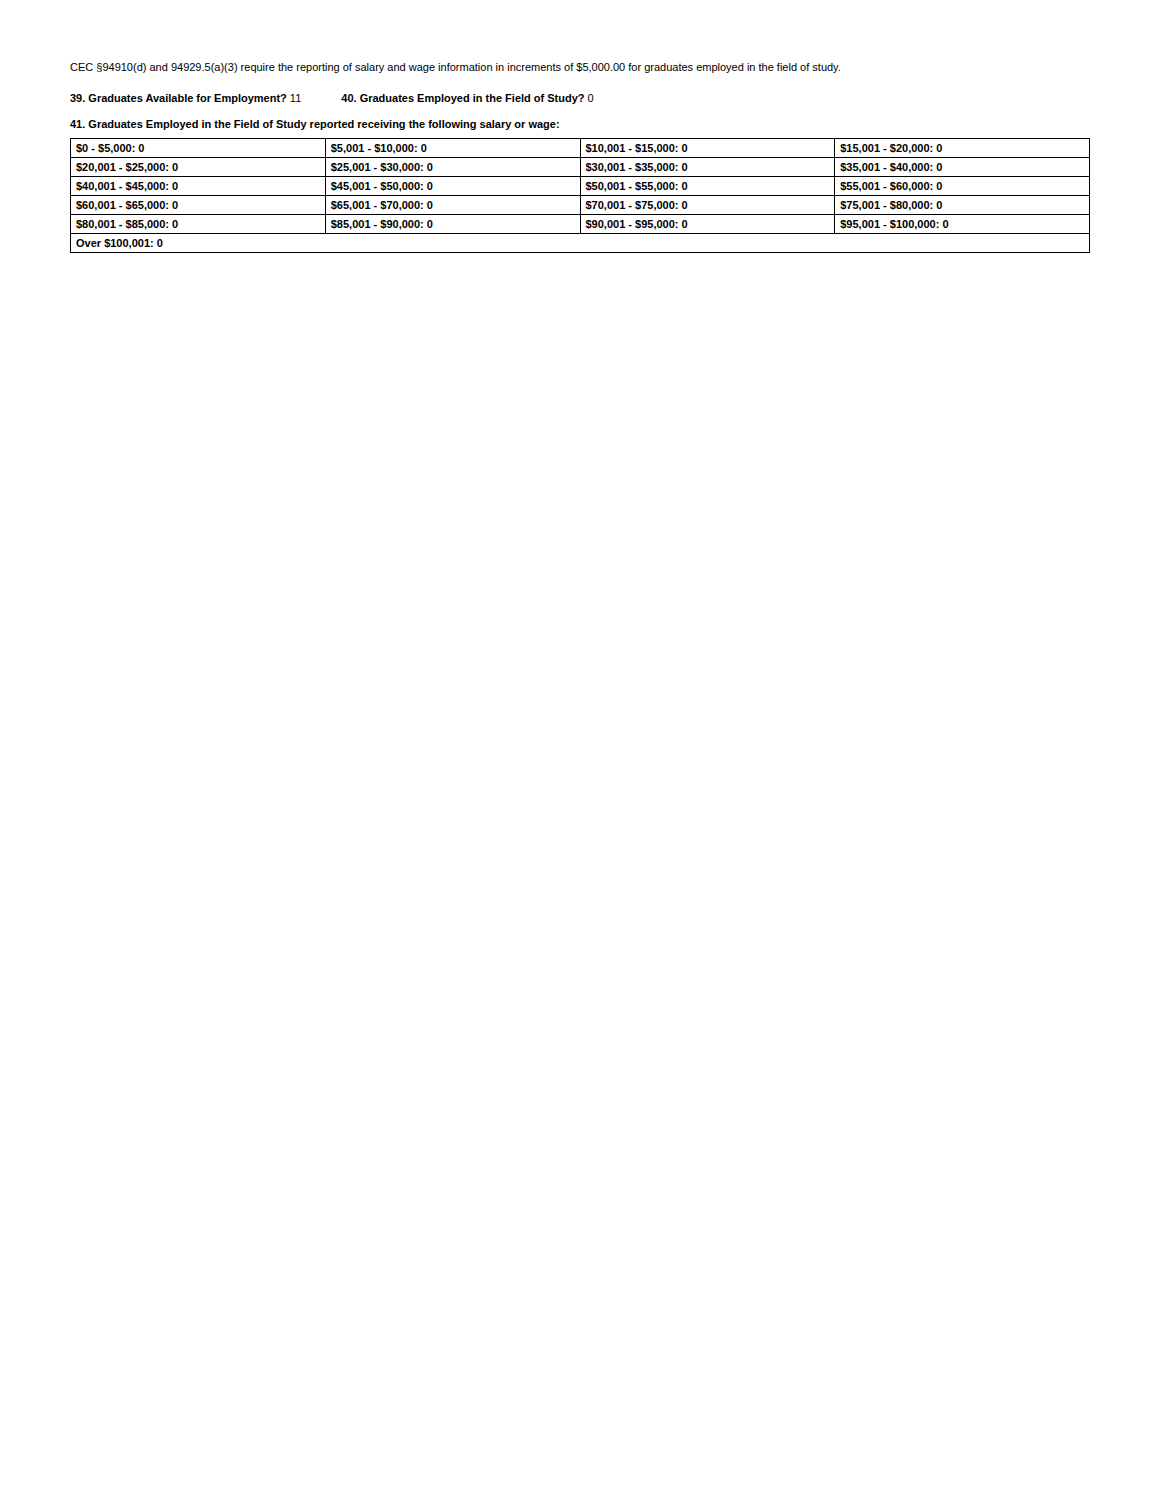CEC §94910(d) and 94929.5(a)(3) require the reporting of salary and wage information in increments of $5,000.00 for graduates employed in the field of study.
39. Graduates Available for Employment? 11 40. Graduates Employed in the Field of Study? 0
41. Graduates Employed in the Field of Study reported receiving the following salary or wage:
| $0 - $5,000: 0 | $5,001 - $10,000: 0 | $10,001 - $15,000: 0 | $15,001 - $20,000: 0 |
| $20,001 - $25,000: 0 | $25,001 - $30,000: 0 | $30,001 - $35,000: 0 | $35,001 - $40,000: 0 |
| $40,001 - $45,000: 0 | $45,001 - $50,000: 0 | $50,001 - $55,000: 0 | $55,001 - $60,000: 0 |
| $60,001 - $65,000: 0 | $65,001 - $70,000: 0 | $70,001 - $75,000: 0 | $75,001 - $80,000: 0 |
| $80,001 - $85,000: 0 | $85,001 - $90,000: 0 | $90,001 - $95,000: 0 | $95,001 - $100,000: 0 |
| Over $100,001: 0 |